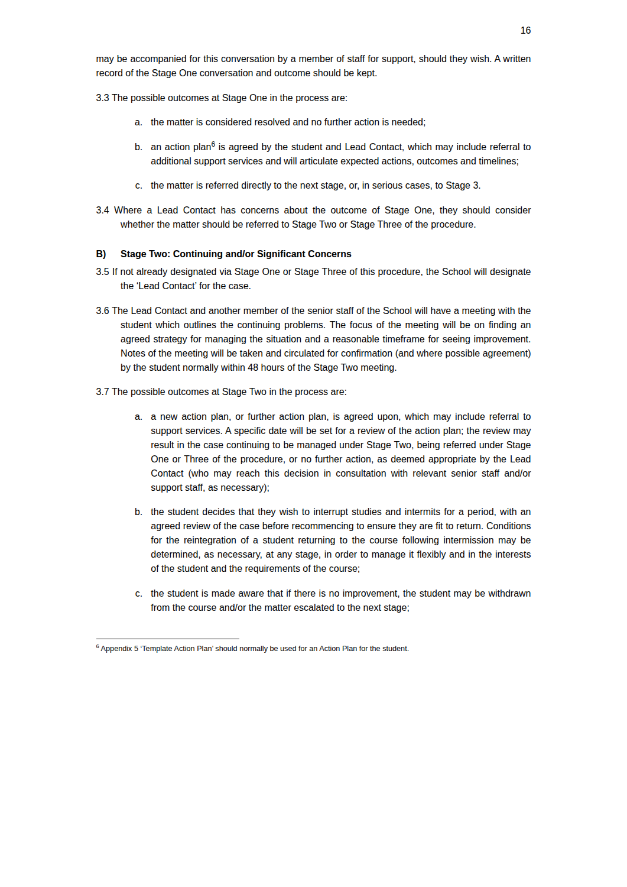16
may be accompanied for this conversation by a member of staff for support, should they wish. A written record of the Stage One conversation and outcome should be kept.
3.3 The possible outcomes at Stage One in the process are:
the matter is considered resolved and no further action is needed;
an action plan6 is agreed by the student and Lead Contact, which may include referral to additional support services and will articulate expected actions, outcomes and timelines;
the matter is referred directly to the next stage, or, in serious cases, to Stage 3.
3.4 Where a Lead Contact has concerns about the outcome of Stage One, they should consider whether the matter should be referred to Stage Two or Stage Three of the procedure.
B) Stage Two: Continuing and/or Significant Concerns
3.5 If not already designated via Stage One or Stage Three of this procedure, the School will designate the ‘Lead Contact’ for the case.
3.6 The Lead Contact and another member of the senior staff of the School will have a meeting with the student which outlines the continuing problems. The focus of the meeting will be on finding an agreed strategy for managing the situation and a reasonable timeframe for seeing improvement. Notes of the meeting will be taken and circulated for confirmation (and where possible agreement) by the student normally within 48 hours of the Stage Two meeting.
3.7 The possible outcomes at Stage Two in the process are:
a new action plan, or further action plan, is agreed upon, which may include referral to support services. A specific date will be set for a review of the action plan; the review may result in the case continuing to be managed under Stage Two, being referred under Stage One or Three of the procedure, or no further action, as deemed appropriate by the Lead Contact (who may reach this decision in consultation with relevant senior staff and/or support staff, as necessary);
the student decides that they wish to interrupt studies and intermits for a period, with an agreed review of the case before recommencing to ensure they are fit to return. Conditions for the reintegration of a student returning to the course following intermission may be determined, as necessary, at any stage, in order to manage it flexibly and in the interests of the student and the requirements of the course;
the student is made aware that if there is no improvement, the student may be withdrawn from the course and/or the matter escalated to the next stage;
6 Appendix 5 ‘Template Action Plan’ should normally be used for an Action Plan for the student.